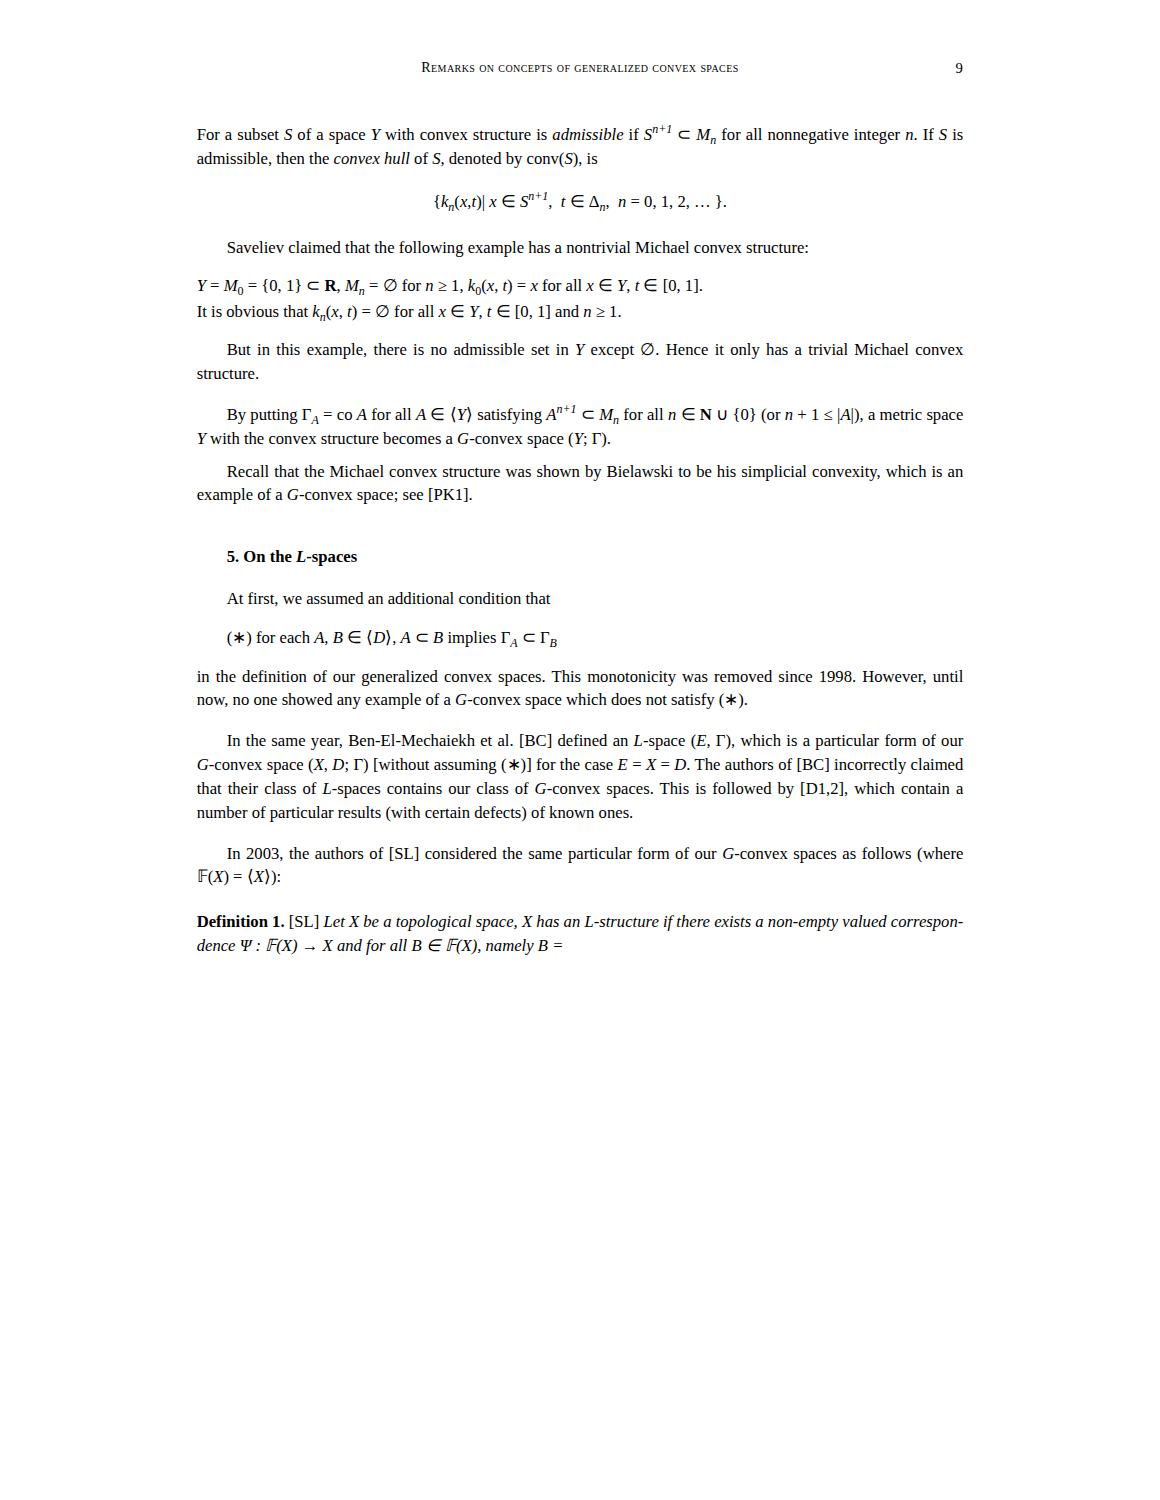Remarks on concepts of generalized convex spaces 9
For a subset S of a space Y with convex structure is admissible if Sn+1 ⊂ Mn for all nonnegative integer n. If S is admissible, then the convex hull of S, denoted by conv(S), is
{kn(x,t)| x ∈ Sn+1, t ∈ Δn, n = 0, 1, 2, … }.
Saveliev claimed that the following example has a nontrivial Michael convex structure:
Y = M0 = {0, 1} ⊂ R, Mn = ∅ for n ≥ 1, k0(x, t) = x for all x ∈ Y, t ∈ [0, 1].
It is obvious that kn(x, t) = ∅ for all x ∈ Y, t ∈ [0, 1] and n ≥ 1.
But in this example, there is no admissible set in Y except ∅. Hence it only has a trivial Michael convex structure.
By putting ΓA = co A for all A ∈ ⟨Y⟩ satisfying An+1 ⊂ Mn for all n ∈ N ∪ {0} (or n + 1 ≤ |A|), a metric space Y with the convex structure becomes a G-convex space (Y; Γ).
Recall that the Michael convex structure was shown by Bielawski to be his simplicial convexity, which is an example of a G-convex space; see [PK1].
5. On the L-spaces
At first, we assumed an additional condition that
(∗) for each A, B ∈ ⟨D⟩, A ⊂ B implies ΓA ⊂ ΓB
in the definition of our generalized convex spaces. This monotonicity was removed since 1998. However, until now, no one showed any example of a G-convex space which does not satisfy (∗).
In the same year, Ben-El-Mechaiekh et al. [BC] defined an L-space (E, Γ), which is a particular form of our G-convex space (X, D; Γ) [without assuming (∗)] for the case E = X = D. The authors of [BC] incorrectly claimed that their class of L-spaces contains our class of G-convex spaces. This is followed by [D1,2], which contain a number of particular results (with certain defects) of known ones.
In 2003, the authors of [SL] considered the same particular form of our G-convex spaces as follows (where 𝔽(X) = ⟨X⟩):
Definition 1. [SL] Let X be a topological space, X has an L-structure if there exists a non-empty valued correspondence Ψ : 𝔽(X) → X and for all B ∈ 𝔽(X), namely B =